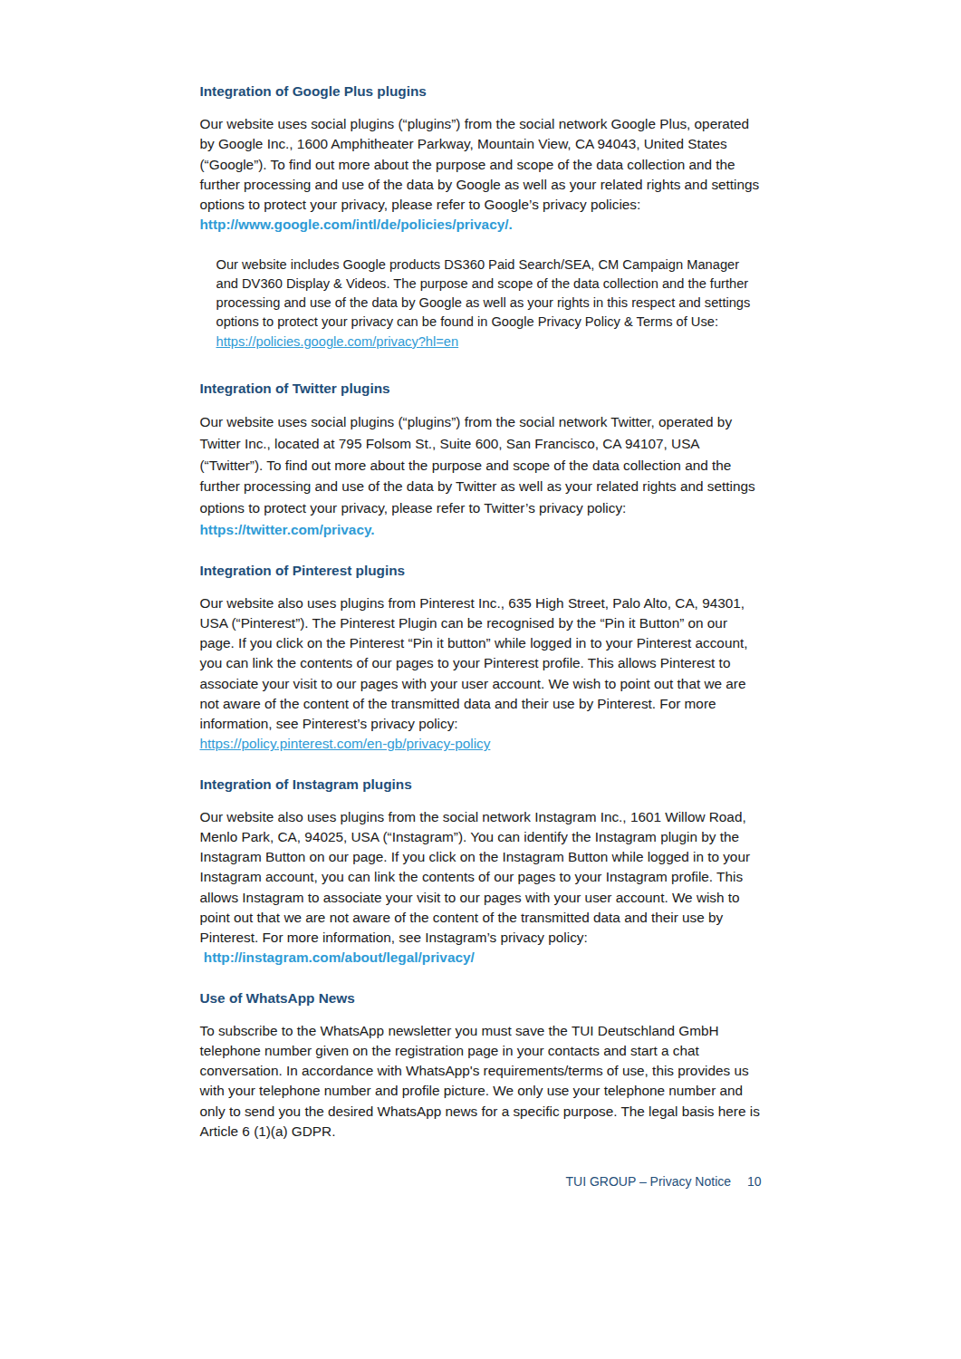Integration of Google Plus plugins
Our website uses social plugins (“plugins”) from the social network Google Plus, operated by Google Inc., 1600 Amphitheater Parkway, Mountain View, CA 94043, United States (“Google”). To find out more about the purpose and scope of the data collection and the further processing and use of the data by Google as well as your related rights and settings options to protect your privacy, please refer to Google’s privacy policies:
http://www.google.com/intl/de/policies/privacy/.
Our website includes Google products DS360 Paid Search/SEA, CM Campaign Manager and DV360 Display & Videos. The purpose and scope of the data collection and the further processing and use of the data by Google as well as your rights in this respect and settings options to protect your privacy can be found in Google Privacy Policy & Terms of Use: https://policies.google.com/privacy?hl=en
Integration of Twitter plugins
Our website uses social plugins (“plugins”) from the social network Twitter, operated by Twitter Inc., located at 795 Folsom St., Suite 600, San Francisco, CA 94107, USA (“Twitter”). To find out more about the purpose and scope of the data collection and the further processing and use of the data by Twitter as well as your related rights and settings options to protect your privacy, please refer to Twitter’s privacy policy: https://twitter.com/privacy.
Integration of Pinterest plugins
Our website also uses plugins from Pinterest Inc., 635 High Street, Palo Alto, CA, 94301, USA (“Pinterest”). The Pinterest Plugin can be recognised by the “Pin it Button” on our page. If you click on the Pinterest “Pin it button” while logged in to your Pinterest account, you can link the contents of our pages to your Pinterest profile. This allows Pinterest to associate your visit to our pages with your user account. We wish to point out that we are not aware of the content of the transmitted data and their use by Pinterest. For more information, see Pinterest’s privacy policy:
https://policy.pinterest.com/en-gb/privacy-policy
Integration of Instagram plugins
Our website also uses plugins from the social network Instagram Inc., 1601 Willow Road, Menlo Park, CA, 94025, USA (“Instagram”). You can identify the Instagram plugin by the Instagram Button on our page. If you click on the Instagram Button while logged in to your Instagram account, you can link the contents of our pages to your Instagram profile. This allows Instagram to associate your visit to our pages with your user account. We wish to point out that we are not aware of the content of the transmitted data and their use by Pinterest. For more information, see Instagram’s privacy policy: http://instagram.com/about/legal/privacy/
Use of WhatsApp News
To subscribe to the WhatsApp newsletter you must save the TUI Deutschland GmbH telephone number given on the registration page in your contacts and start a chat conversation. In accordance with WhatsApp's requirements/terms of use, this provides us with your telephone number and profile picture. We only use your telephone number and only to send you the desired WhatsApp news for a specific purpose. The legal basis here is Article 6 (1)(a) GDPR.
TUI GROUP – Privacy Notice 10